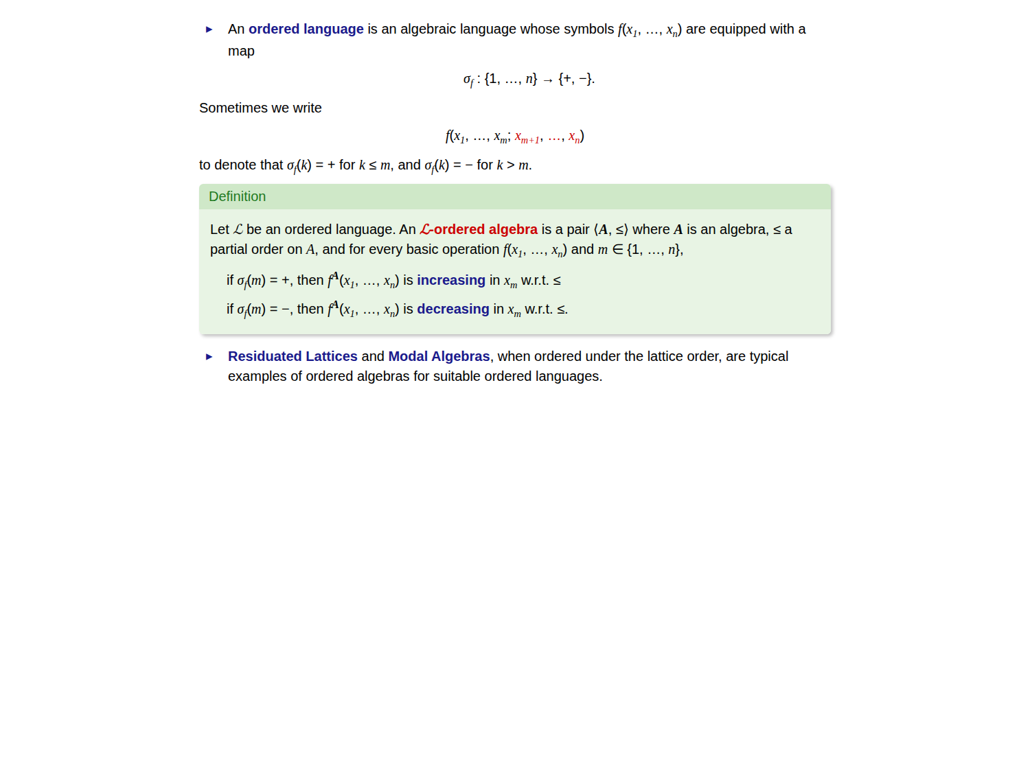An ordered language is an algebraic language whose symbols f(x1, …, xn) are equipped with a map
σf : {1, …, n} → {+, −}.
Sometimes we write
f(x1, …, xm; xm+1, …, xn)
to denote that σf(k) = + for k ≤ m, and σf(k) = − for k > m.
Definition
Let ℒ be an ordered language. An ℒ-ordered algebra is a pair ⟨A, ≤⟩ where A is an algebra, ≤ a partial order on A, and for every basic operation f(x1, …, xn) and m ∈ {1, …, n},
if σf(m) = +, then fA(x1, …, xn) is increasing in xm w.r.t. ≤
if σf(m) = −, then fA(x1, …, xn) is decreasing in xm w.r.t. ≤.
Residuated Lattices and Modal Algebras, when ordered under the lattice order, are typical examples of ordered algebras for suitable ordered languages.